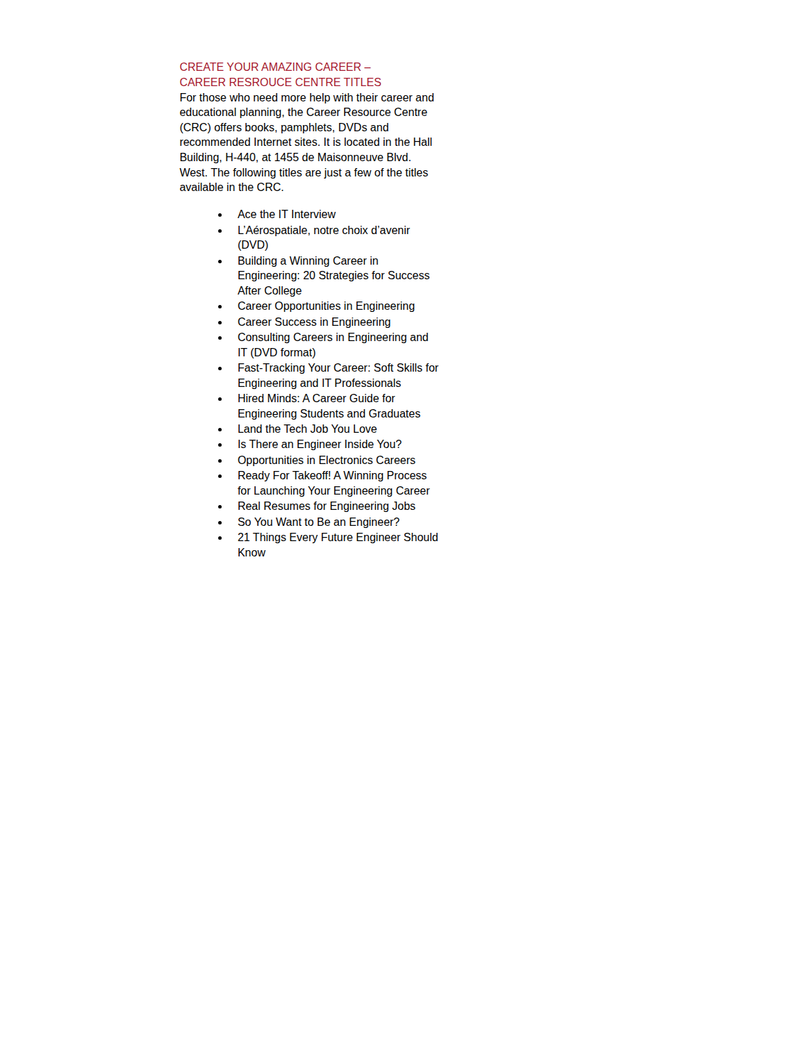Create Your Amazing Career –
Career Resrouce Centre Titles
For those who need more help with their career and educational planning, the Career Resource Centre (CRC) offers books, pamphlets, DVDs and recommended Internet sites. It is located in the Hall Building, H-440, at 1455 de Maisonneuve Blvd. West. The following titles are just a few of the titles available in the CRC.
Ace the IT Interview
L’Aérospatiale, notre choix d’avenir (DVD)
Building a Winning Career in Engineering: 20 Strategies for Success After College
Career Opportunities in Engineering
Career Success in Engineering
Consulting Careers in Engineering and IT (DVD format)
Fast-Tracking Your Career: Soft Skills for Engineering and IT Professionals
Hired Minds: A Career Guide for Engineering Students and Graduates
Land the Tech Job You Love
Is There an Engineer Inside You?
Opportunities in Electronics Careers
Ready For Takeoff! A Winning Process for Launching Your Engineering Career
Real Resumes for Engineering Jobs
So You Want to Be an Engineer?
21 Things Every Future Engineer Should Know